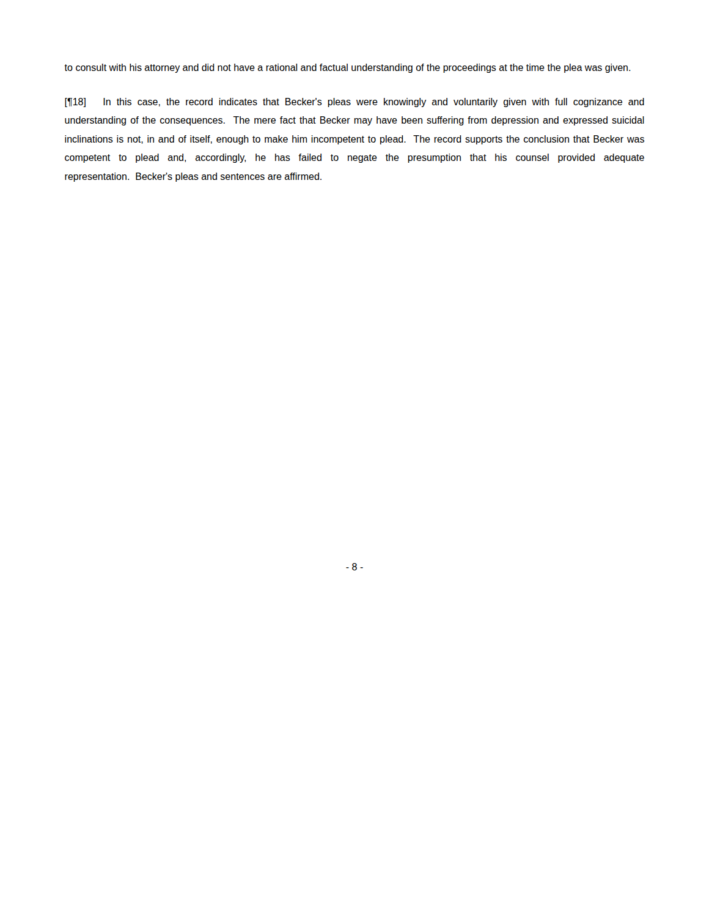to consult with his attorney and did not have a rational and factual understanding of the proceedings at the time the plea was given.
[¶18] In this case, the record indicates that Becker's pleas were knowingly and voluntarily given with full cognizance and understanding of the consequences. The mere fact that Becker may have been suffering from depression and expressed suicidal inclinations is not, in and of itself, enough to make him incompetent to plead. The record supports the conclusion that Becker was competent to plead and, accordingly, he has failed to negate the presumption that his counsel provided adequate representation. Becker's pleas and sentences are affirmed.
- 8 -